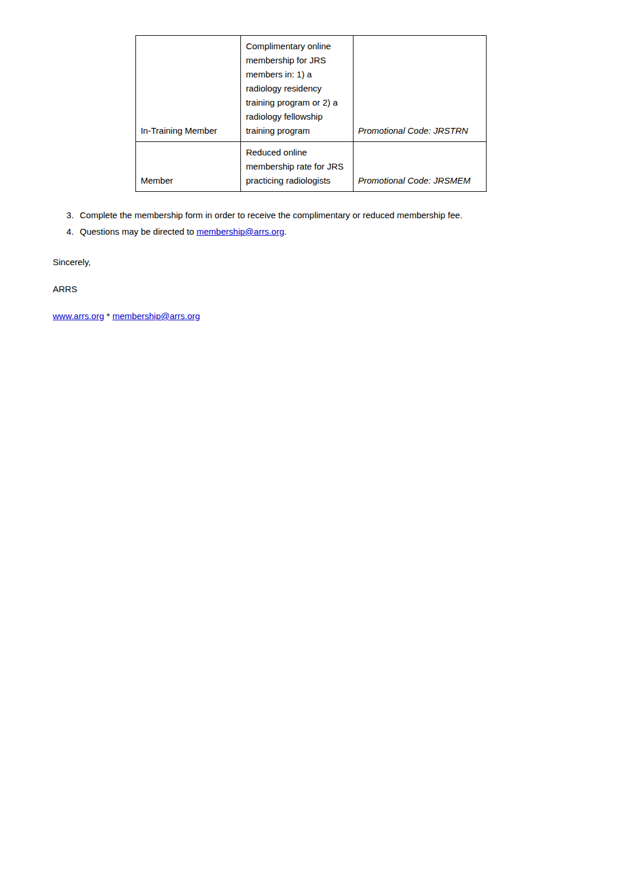| In-Training Member | Complimentary online membership for JRS members in: 1) a radiology residency training program or 2) a radiology fellowship training program | Promotional Code: JRSTRN |
| Member | Reduced online membership rate for JRS practicing radiologists | Promotional Code: JRSMEM |
Complete the membership form in order to receive the complimentary or reduced membership fee.
Questions may be directed to membership@arrs.org.
Sincerely,
ARRS
www.arrs.org * membership@arrs.org